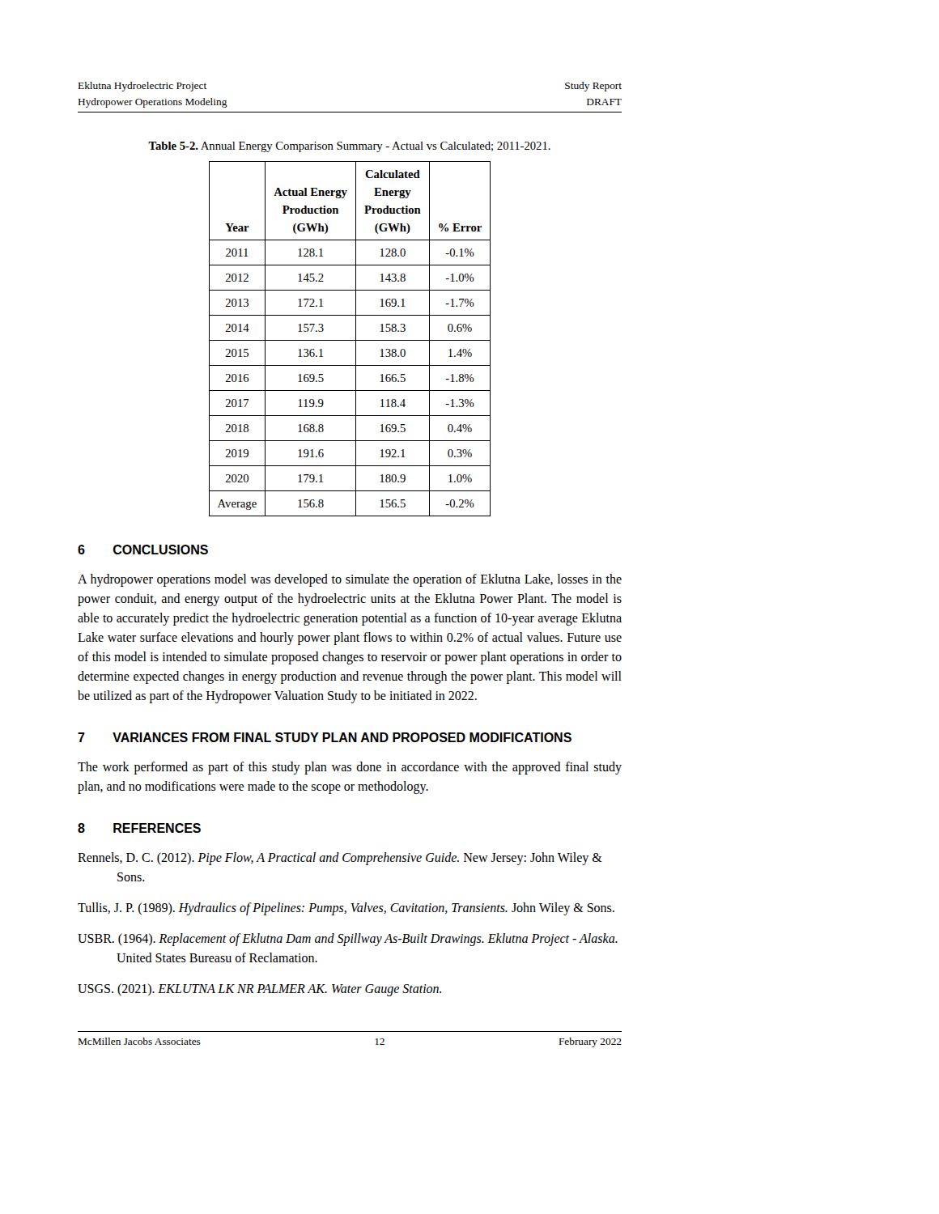Eklutna Hydroelectric Project
Hydropower Operations Modeling
Study Report
DRAFT
Table 5-2. Annual Energy Comparison Summary - Actual vs Calculated; 2011-2021.
| Year | Actual Energy Production (GWh) | Calculated Energy Production (GWh) | % Error |
| --- | --- | --- | --- |
| 2011 | 128.1 | 128.0 | -0.1% |
| 2012 | 145.2 | 143.8 | -1.0% |
| 2013 | 172.1 | 169.1 | -1.7% |
| 2014 | 157.3 | 158.3 | 0.6% |
| 2015 | 136.1 | 138.0 | 1.4% |
| 2016 | 169.5 | 166.5 | -1.8% |
| 2017 | 119.9 | 118.4 | -1.3% |
| 2018 | 168.8 | 169.5 | 0.4% |
| 2019 | 191.6 | 192.1 | 0.3% |
| 2020 | 179.1 | 180.9 | 1.0% |
| Average | 156.8 | 156.5 | -0.2% |
6 CONCLUSIONS
A hydropower operations model was developed to simulate the operation of Eklutna Lake, losses in the power conduit, and energy output of the hydroelectric units at the Eklutna Power Plant. The model is able to accurately predict the hydroelectric generation potential as a function of 10-year average Eklutna Lake water surface elevations and hourly power plant flows to within 0.2% of actual values. Future use of this model is intended to simulate proposed changes to reservoir or power plant operations in order to determine expected changes in energy production and revenue through the power plant. This model will be utilized as part of the Hydropower Valuation Study to be initiated in 2022.
7 VARIANCES FROM FINAL STUDY PLAN AND PROPOSED MODIFICATIONS
The work performed as part of this study plan was done in accordance with the approved final study plan, and no modifications were made to the scope or methodology.
8 REFERENCES
Rennels, D. C. (2012). Pipe Flow, A Practical and Comprehensive Guide. New Jersey: John Wiley & Sons.
Tullis, J. P. (1989). Hydraulics of Pipelines: Pumps, Valves, Cavitation, Transients. John Wiley & Sons.
USBR. (1964). Replacement of Eklutna Dam and Spillway As-Built Drawings. Eklutna Project - Alaska. United States Bureasu of Reclamation.
USGS. (2021). EKLUTNA LK NR PALMER AK. Water Gauge Station.
McMillen Jacobs Associates
12
February 2022